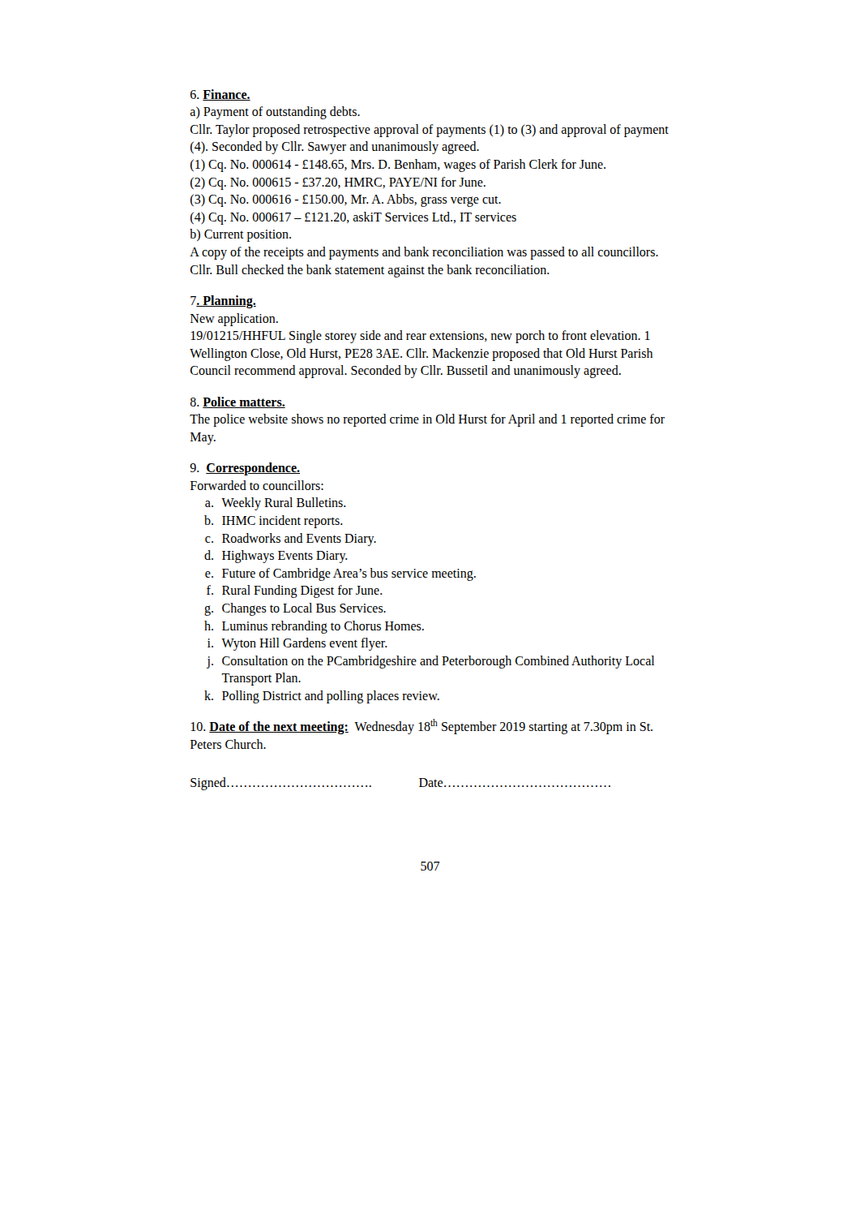6. Finance.
a) Payment of outstanding debts.
Cllr. Taylor proposed retrospective approval of payments (1) to (3) and approval of payment (4). Seconded by Cllr. Sawyer and unanimously agreed.
(1) Cq. No. 000614 - £148.65, Mrs. D. Benham, wages of Parish Clerk for June.
(2) Cq. No. 000615 - £37.20, HMRC, PAYE/NI for June.
(3) Cq. No. 000616 - £150.00, Mr. A. Abbs, grass verge cut.
(4) Cq. No. 000617 – £121.20, askiT Services Ltd., IT services
b) Current position.
A copy of the receipts and payments and bank reconciliation was passed to all councillors. Cllr. Bull checked the bank statement against the bank reconciliation.
7. Planning.
New application.
19/01215/HHFUL Single storey side and rear extensions, new porch to front elevation. 1 Wellington Close, Old Hurst, PE28 3AE. Cllr. Mackenzie proposed that Old Hurst Parish Council recommend approval. Seconded by Cllr. Bussetil and unanimously agreed.
8. Police matters.
The police website shows no reported crime in Old Hurst for April and 1 reported crime for May.
9. Correspondence.
Forwarded to councillors:
Weekly Rural Bulletins.
IHMC incident reports.
Roadworks and Events Diary.
Highways Events Diary.
Future of Cambridge Area’s bus service meeting.
Rural Funding Digest for June.
Changes to Local Bus Services.
Luminus rebranding to Chorus Homes.
Wyton Hill Gardens event flyer.
Consultation on the PCambridgeshire and Peterborough Combined Authority Local Transport Plan.
Polling District and polling places review.
10. Date of the next meeting: Wednesday 18th September 2019 starting at 7.30pm in St. Peters Church.
Signed…………………………….Date…………………………………
507